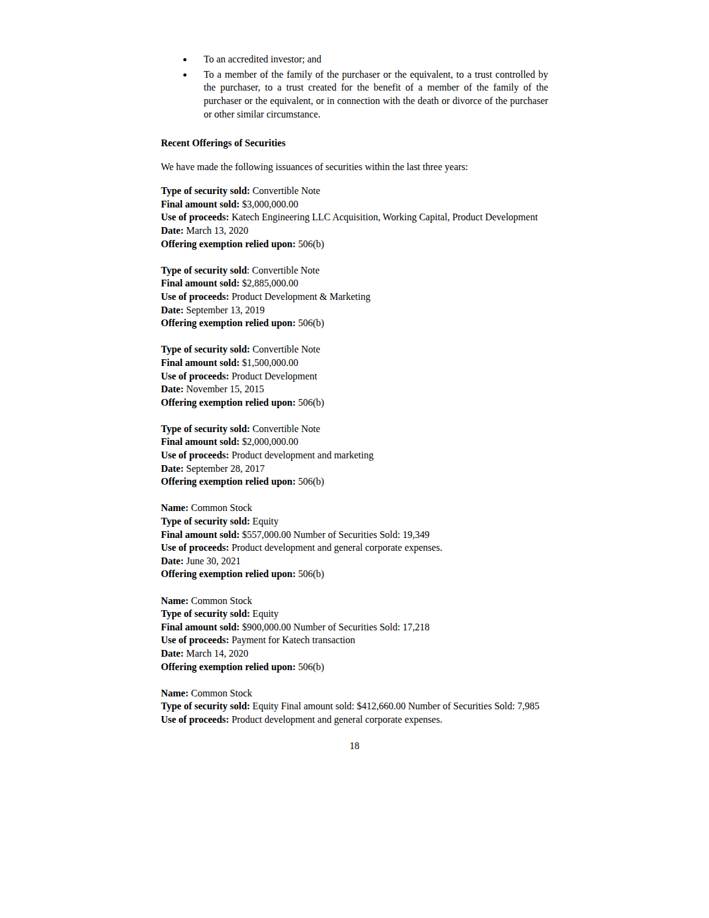To an accredited investor; and
To a member of the family of the purchaser or the equivalent, to a trust controlled by the purchaser, to a trust created for the benefit of a member of the family of the purchaser or the equivalent, or in connection with the death or divorce of the purchaser or other similar circumstance.
Recent Offerings of Securities
We have made the following issuances of securities within the last three years:
Type of security sold: Convertible Note
Final amount sold: $3,000,000.00
Use of proceeds: Katech Engineering LLC Acquisition, Working Capital, Product Development
Date: March 13, 2020
Offering exemption relied upon: 506(b)
Type of security sold: Convertible Note
Final amount sold: $2,885,000.00
Use of proceeds: Product Development & Marketing
Date: September 13, 2019
Offering exemption relied upon: 506(b)
Type of security sold: Convertible Note
Final amount sold: $1,500,000.00
Use of proceeds: Product Development
Date: November 15, 2015
Offering exemption relied upon: 506(b)
Type of security sold: Convertible Note
Final amount sold: $2,000,000.00
Use of proceeds: Product development and marketing
Date: September 28, 2017
Offering exemption relied upon: 506(b)
Name: Common Stock
Type of security sold: Equity
Final amount sold: $557,000.00 Number of Securities Sold: 19,349
Use of proceeds: Product development and general corporate expenses.
Date: June 30, 2021
Offering exemption relied upon: 506(b)
Name: Common Stock
Type of security sold: Equity
Final amount sold: $900,000.00 Number of Securities Sold: 17,218
Use of proceeds: Payment for Katech transaction
Date: March 14, 2020
Offering exemption relied upon: 506(b)
Name: Common Stock
Type of security sold: Equity Final amount sold: $412,660.00 Number of Securities Sold: 7,985
Use of proceeds: Product development and general corporate expenses.
18